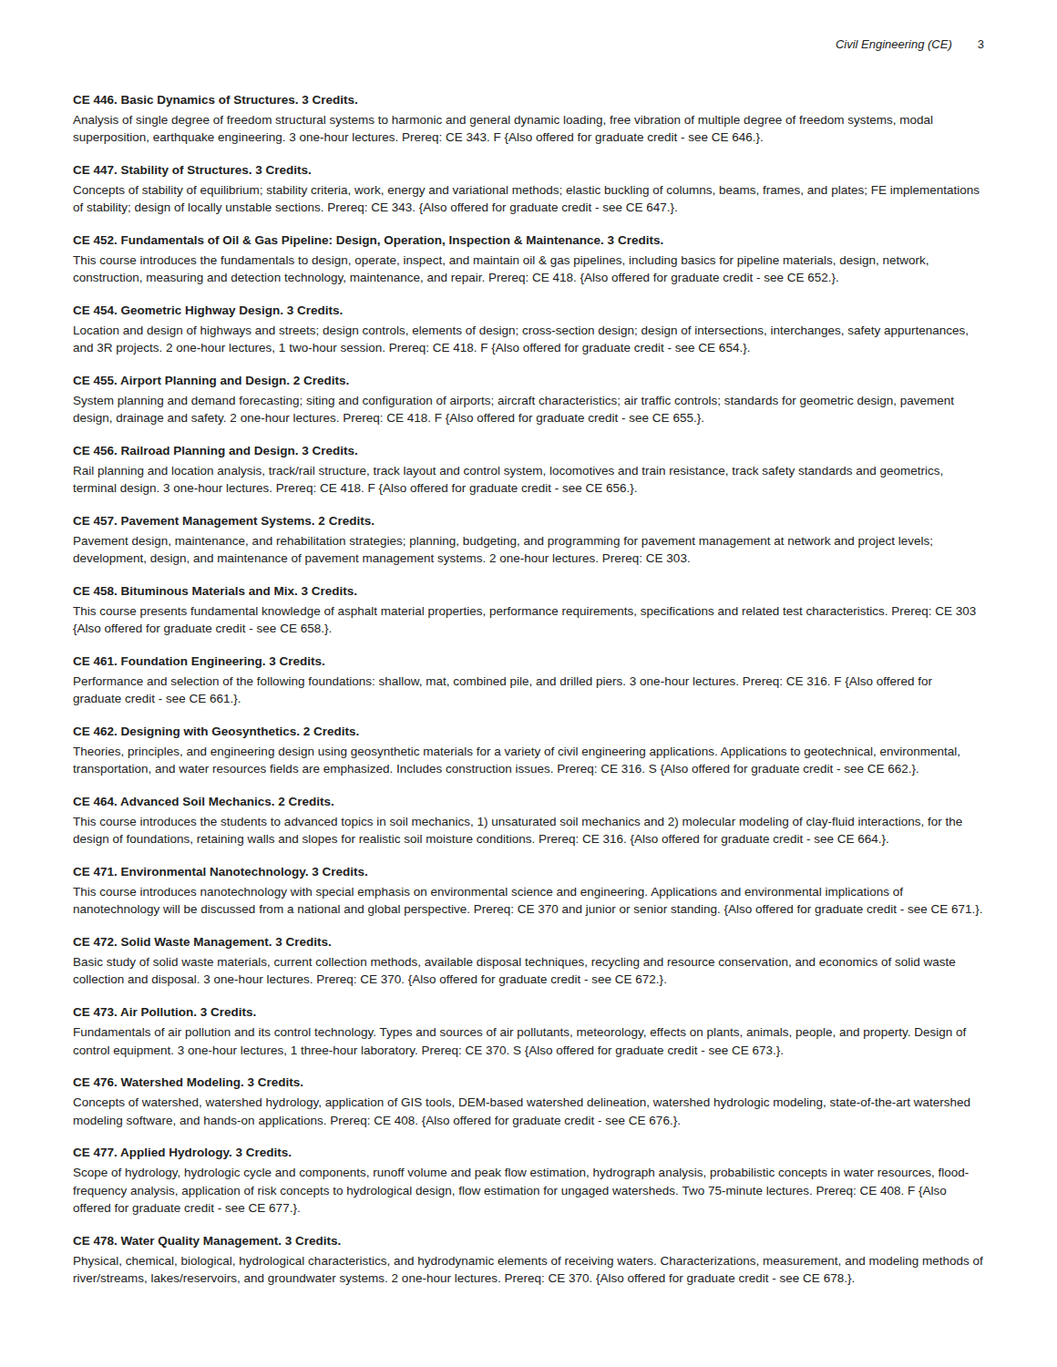Civil Engineering (CE) 3
CE 446. Basic Dynamics of Structures. 3 Credits.
Analysis of single degree of freedom structural systems to harmonic and general dynamic loading, free vibration of multiple degree of freedom systems, modal superposition, earthquake engineering. 3 one-hour lectures. Prereq: CE 343. F {Also offered for graduate credit - see CE 646.}.
CE 447. Stability of Structures. 3 Credits.
Concepts of stability of equilibrium; stability criteria, work, energy and variational methods; elastic buckling of columns, beams, frames, and plates; FE implementations of stability; design of locally unstable sections. Prereq: CE 343. {Also offered for graduate credit - see CE 647.}.
CE 452. Fundamentals of Oil & Gas Pipeline: Design, Operation, Inspection & Maintenance. 3 Credits.
This course introduces the fundamentals to design, operate, inspect, and maintain oil & gas pipelines, including basics for pipeline materials, design, network, construction, measuring and detection technology, maintenance, and repair. Prereq: CE 418. {Also offered for graduate credit - see CE 652.}.
CE 454. Geometric Highway Design. 3 Credits.
Location and design of highways and streets; design controls, elements of design; cross-section design; design of intersections, interchanges, safety appurtenances, and 3R projects. 2 one-hour lectures, 1 two-hour session. Prereq: CE 418. F {Also offered for graduate credit - see CE 654.}.
CE 455. Airport Planning and Design. 2 Credits.
System planning and demand forecasting; siting and configuration of airports; aircraft characteristics; air traffic controls; standards for geometric design, pavement design, drainage and safety. 2 one-hour lectures. Prereq: CE 418. F {Also offered for graduate credit - see CE 655.}.
CE 456. Railroad Planning and Design. 3 Credits.
Rail planning and location analysis, track/rail structure, track layout and control system, locomotives and train resistance, track safety standards and geometrics, terminal design. 3 one-hour lectures. Prereq: CE 418. F {Also offered for graduate credit - see CE 656.}.
CE 457. Pavement Management Systems. 2 Credits.
Pavement design, maintenance, and rehabilitation strategies; planning, budgeting, and programming for pavement management at network and project levels; development, design, and maintenance of pavement management systems. 2 one-hour lectures. Prereq: CE 303.
CE 458. Bituminous Materials and Mix. 3 Credits.
This course presents fundamental knowledge of asphalt material properties, performance requirements, specifications and related test characteristics. Prereq: CE 303 {Also offered for graduate credit - see CE 658.}.
CE 461. Foundation Engineering. 3 Credits.
Performance and selection of the following foundations: shallow, mat, combined pile, and drilled piers. 3 one-hour lectures. Prereq: CE 316. F {Also offered for graduate credit - see CE 661.}.
CE 462. Designing with Geosynthetics. 2 Credits.
Theories, principles, and engineering design using geosynthetic materials for a variety of civil engineering applications. Applications to geotechnical, environmental, transportation, and water resources fields are emphasized. Includes construction issues. Prereq: CE 316. S {Also offered for graduate credit - see CE 662.}.
CE 464. Advanced Soil Mechanics. 2 Credits.
This course introduces the students to advanced topics in soil mechanics, 1) unsaturated soil mechanics and 2) molecular modeling of clay-fluid interactions, for the design of foundations, retaining walls and slopes for realistic soil moisture conditions. Prereq: CE 316. {Also offered for graduate credit - see CE 664.}.
CE 471. Environmental Nanotechnology. 3 Credits.
This course introduces nanotechnology with special emphasis on environmental science and engineering. Applications and environmental implications of nanotechnology will be discussed from a national and global perspective. Prereq: CE 370 and junior or senior standing. {Also offered for graduate credit - see CE 671.}.
CE 472. Solid Waste Management. 3 Credits.
Basic study of solid waste materials, current collection methods, available disposal techniques, recycling and resource conservation, and economics of solid waste collection and disposal. 3 one-hour lectures. Prereq: CE 370. {Also offered for graduate credit - see CE 672.}.
CE 473. Air Pollution. 3 Credits.
Fundamentals of air pollution and its control technology. Types and sources of air pollutants, meteorology, effects on plants, animals, people, and property. Design of control equipment. 3 one-hour lectures, 1 three-hour laboratory. Prereq: CE 370. S {Also offered for graduate credit - see CE 673.}.
CE 476. Watershed Modeling. 3 Credits.
Concepts of watershed, watershed hydrology, application of GIS tools, DEM-based watershed delineation, watershed hydrologic modeling, state-of-the-art watershed modeling software, and hands-on applications. Prereq: CE 408. {Also offered for graduate credit - see CE 676.}.
CE 477. Applied Hydrology. 3 Credits.
Scope of hydrology, hydrologic cycle and components, runoff volume and peak flow estimation, hydrograph analysis, probabilistic concepts in water resources, flood- frequency analysis, application of risk concepts to hydrological design, flow estimation for ungaged watersheds. Two 75-minute lectures. Prereq: CE 408. F {Also offered for graduate credit - see CE 677.}.
CE 478. Water Quality Management. 3 Credits.
Physical, chemical, biological, hydrological characteristics, and hydrodynamic elements of receiving waters. Characterizations, measurement, and modeling methods of river/streams, lakes/reservoirs, and groundwater systems. 2 one-hour lectures. Prereq: CE 370. {Also offered for graduate credit - see CE 678.}.